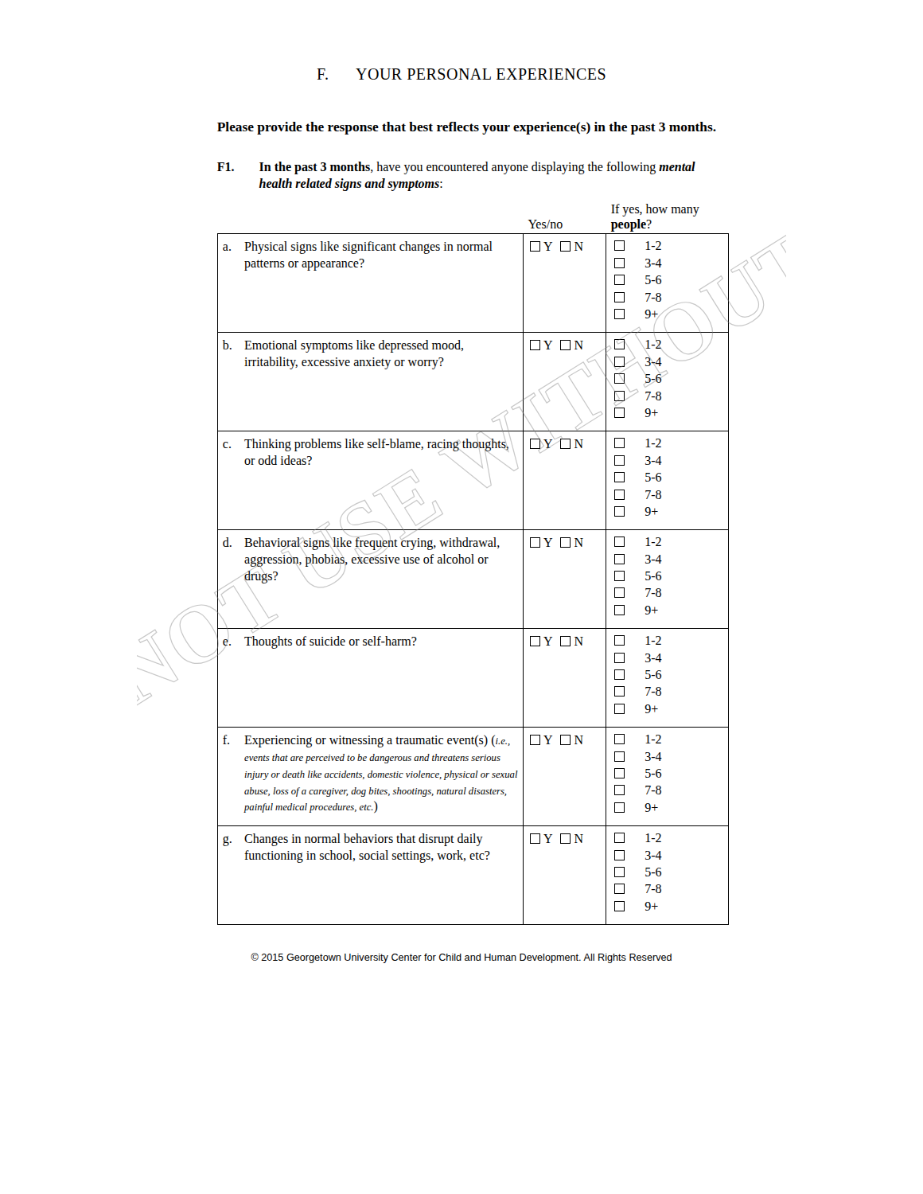DRAFT — DO NOT USE WITHOUT PERMISSION
F. YOUR PERSONAL EXPERIENCES
Please provide the response that best reflects your experience(s) in the past 3 months.
F1. In the past 3 months, have you encountered anyone displaying the following mental health related signs and symptoms:
| | Yes/no | If yes, how many people ? |
| --- | --- | --- |
| a. | Physical signs like significant changes in normal patterns or appearance? | Y N | 1-2 3-4 5-6 7-8 9+ |
| b. | Emotional symptoms like depressed mood, irritability, excessive anxiety or worry? | Y N | 1-2 3-4 5-6 7-8 9+ |
| c. | Thinking problems like self-blame, racing thoughts, or odd ideas? | Y N | 1-2 3-4 5-6 7-8 9+ |
| d. | Behavioral signs like frequent crying, withdrawal, aggression, phobias, excessive use of alcohol or drugs? | Y N | 1-2 3-4 5-6 7-8 9+ |
| e. | Thoughts of suicide or self-harm? | Y N | 1-2 3-4 5-6 7-8 9+ |
| f. | Experiencing or witnessing a traumatic event(s) ( i.e., events that are perceived to be dangerous and threatens serious injury or death like accidents, domestic violence, physical or sexual abuse, loss of a caregiver, dog bites, shootings, natural disasters, painful medical procedures, etc. ) | Y N | 1-2 3-4 5-6 7-8 9+ |
| g. | Changes in normal behaviors that disrupt daily functioning in school, social settings, work, etc? | Y N | 1-2 3-4 5-6 7-8 9+ |
© 2015 Georgetown University Center for Child and Human Development. All Rights Reserved